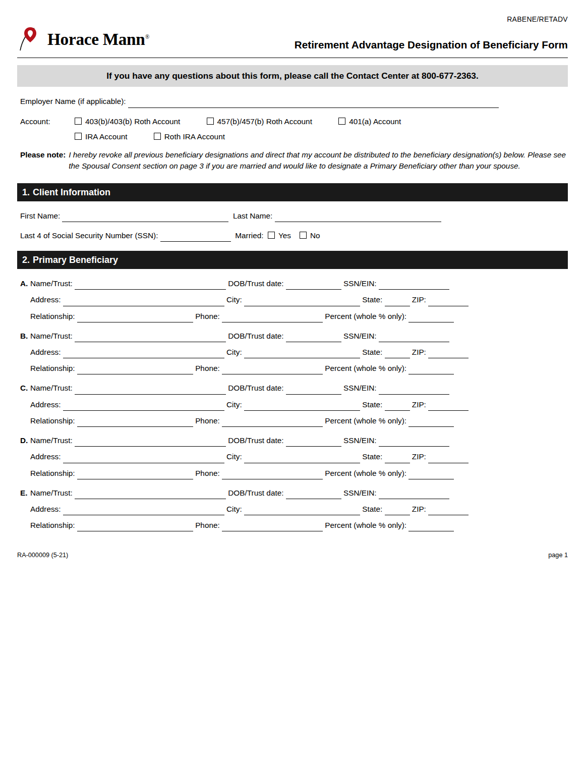RABENE/RETADV
Horace Mann®
Retirement Advantage Designation of Beneficiary Form
If you have any questions about this form, please call the Contact Center at 800-677-2363.
Employer Name (if applicable):
Account:
403(b)/403(b) Roth Account 457(b)/457(b) Roth Account 401(a) Account
IRA Account Roth IRA Account
Please note:
I hereby revoke all previous beneficiary designations and direct that my account be distributed to the beneficiary designation(s) below. Please see the Spousal Consent section on page 3 if you are married and would like to designate a Primary Beneficiary other than your spouse.
1. Client Information
First Name: Last Name:
Last 4 of Social Security Number (SSN): Married: Yes No
2. Primary Beneficiary
A. Name/Trust: DOB/Trust date: SSN/EIN:
Address: City: State: ZIP:
Relationship: Phone: Percent (whole % only):
B. Name/Trust: DOB/Trust date: SSN/EIN:
Address: City: State: ZIP:
Relationship: Phone: Percent (whole % only):
C. Name/Trust: DOB/Trust date: SSN/EIN:
Address: City: State: ZIP:
Relationship: Phone: Percent (whole % only):
D. Name/Trust: DOB/Trust date: SSN/EIN:
Address: City: State: ZIP:
Relationship: Phone: Percent (whole % only):
E. Name/Trust: DOB/Trust date: SSN/EIN:
Address: City: State: ZIP:
Relationship: Phone: Percent (whole % only):
RA-000009 (5-21)
page 1